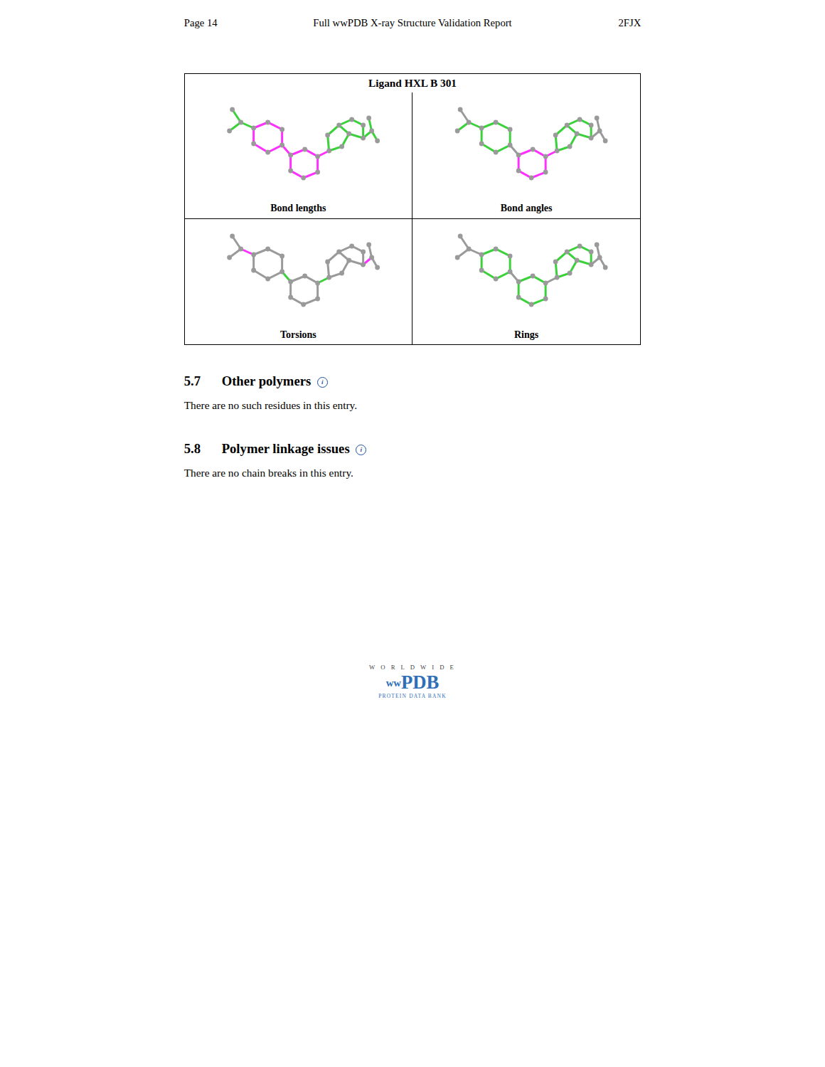Page 14
Full wwPDB X-ray Structure Validation Report
2FJX
Ligand HXL B 301
Bond lengths
Bond angles
Torsions
Rings
5.7 Other polymers i
There are no such residues in this entry.
5.8 Polymer linkage issues i
There are no chain breaks in this entry.
W O R L D W I D E
ww PDB
PROTEIN DATA BANK